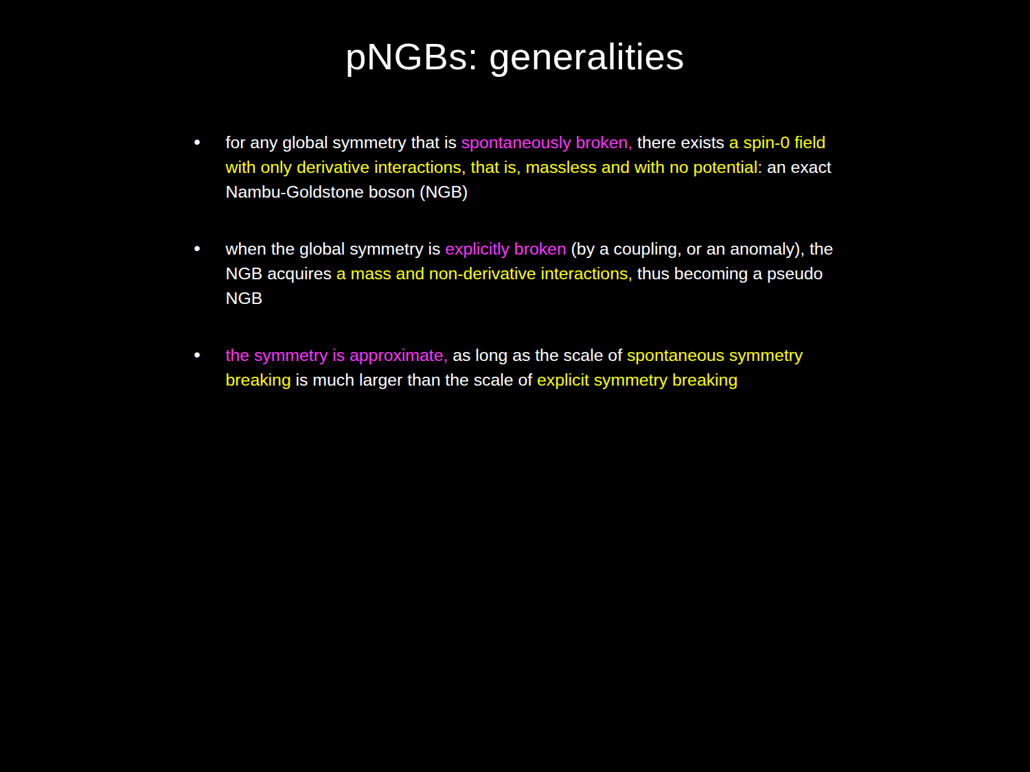pNGBs: generalities
for any global symmetry that is spontaneously broken, there exists a spin-0 field with only derivative interactions, that is, massless and with no potential: an exact Nambu-Goldstone boson (NGB)
when the global symmetry is explicitly broken (by a coupling, or an anomaly), the NGB acquires a mass and non-derivative interactions, thus becoming a pseudo NGB
the symmetry is approximate, as long as the scale of spontaneous symmetry breaking is much larger than the scale of explicit symmetry breaking